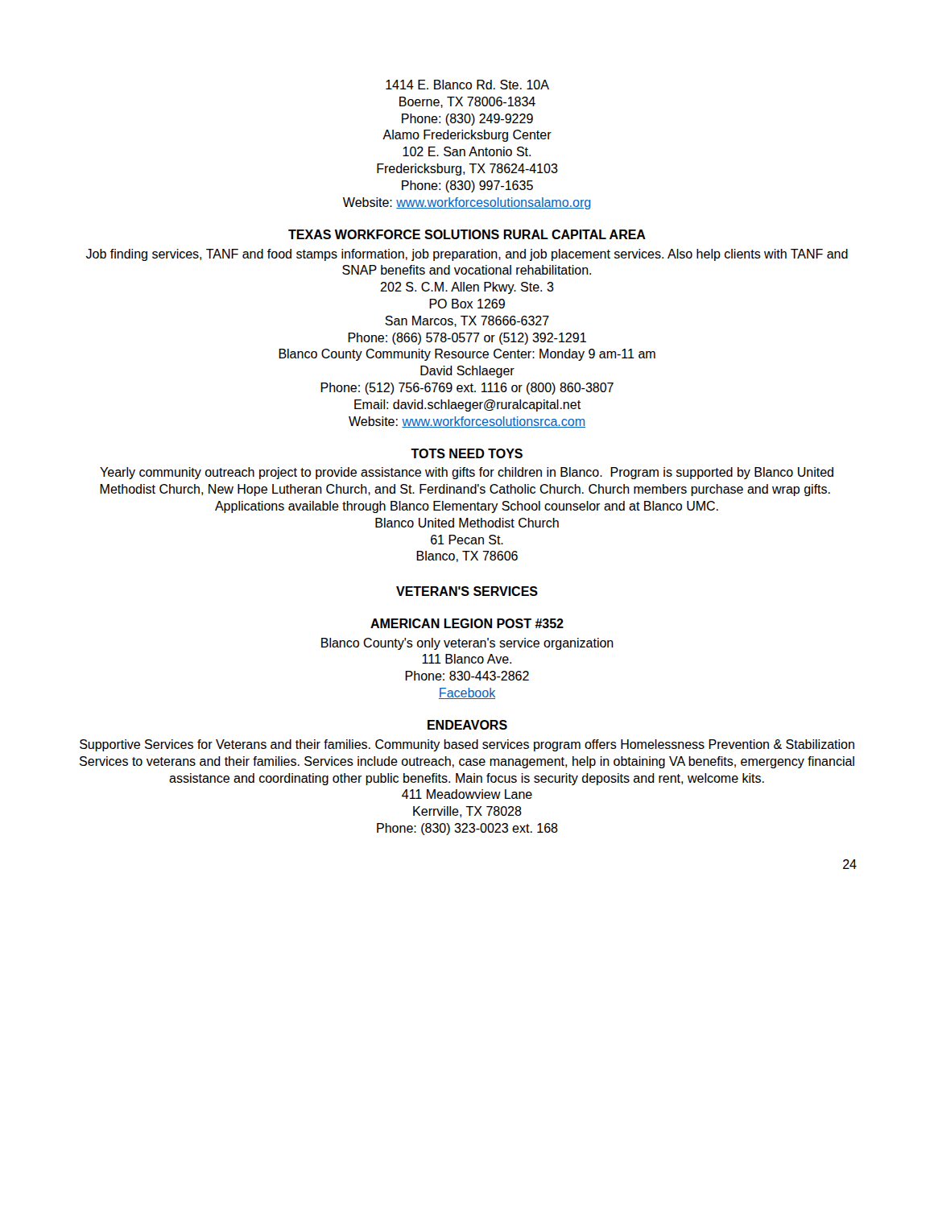1414 E. Blanco Rd. Ste. 10A
Boerne, TX 78006-1834
Phone: (830) 249-9229
Alamo Fredericksburg Center
102 E. San Antonio St.
Fredericksburg, TX 78624-4103
Phone: (830) 997-1635
Website: www.workforcesolutionsalamo.org
TEXAS WORKFORCE SOLUTIONS RURAL CAPITAL AREA
Job finding services, TANF and food stamps information, job preparation, and job placement services. Also help clients with TANF and SNAP benefits and vocational rehabilitation.
202 S. C.M. Allen Pkwy. Ste. 3
PO Box 1269
San Marcos, TX 78666-6327
Phone: (866) 578-0577 or (512) 392-1291
Blanco County Community Resource Center: Monday 9 am-11 am
David Schlaeger
Phone: (512) 756-6769 ext. 1116 or (800) 860-3807
Email: david.schlaeger@ruralcapital.net
Website: www.workforcesolutionsrca.com
TOTS NEED TOYS
Yearly community outreach project to provide assistance with gifts for children in Blanco. Program is supported by Blanco United Methodist Church, New Hope Lutheran Church, and St. Ferdinand's Catholic Church. Church members purchase and wrap gifts. Applications available through Blanco Elementary School counselor and at Blanco UMC.
Blanco United Methodist Church
61 Pecan St.
Blanco, TX 78606
VETERAN'S SERVICES
AMERICAN LEGION POST #352
Blanco County's only veteran's service organization
111 Blanco Ave.
Phone: 830-443-2862
Facebook
ENDEAVORS
Supportive Services for Veterans and their families. Community based services program offers Homelessness Prevention & Stabilization Services to veterans and their families. Services include outreach, case management, help in obtaining VA benefits, emergency financial assistance and coordinating other public benefits. Main focus is security deposits and rent, welcome kits.
411 Meadowview Lane
Kerrville, TX 78028
Phone: (830) 323-0023 ext. 168
24